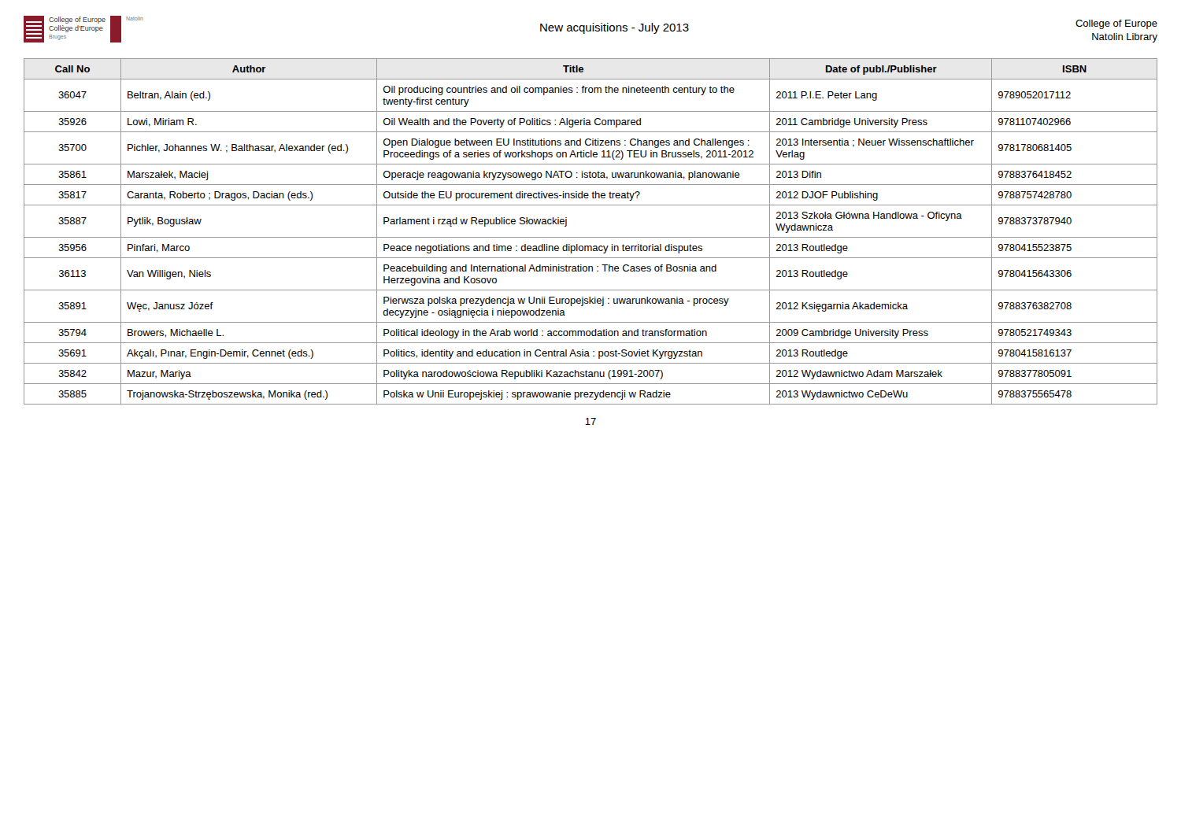College of Europe
Collège d'Europe
Bruges
Natolin
New acquisitions - July 2013
College of Europe
Natolin Library
| Call No | Author | Title | Date of publ./Publisher | ISBN |
| --- | --- | --- | --- | --- |
| 36047 | Beltran, Alain (ed.) | Oil producing countries and oil companies : from the nineteenth century to the twenty-first century | 2011 P.I.E. Peter Lang | 9789052017112 |
| 35926 | Lowi, Miriam R. | Oil Wealth and the Poverty of Politics : Algeria Compared | 2011 Cambridge University Press | 9781107402966 |
| 35700 | Pichler, Johannes W. ; Balthasar, Alexander (ed.) | Open Dialogue between EU Institutions and Citizens : Changes and Challenges : Proceedings of a series of workshops on Article 11(2) TEU in Brussels, 2011-2012 | 2013 Intersentia ; Neuer Wissenschaftlicher Verlag | 9781780681405 |
| 35861 | Marszałek, Maciej | Operacje reagowania kryzysowego NATO : istota, uwarunkowania, planowanie | 2013 Difin | 9788376418452 |
| 35817 | Caranta, Roberto ; Dragos, Dacian (eds.) | Outside the EU procurement directives-inside the treaty? | 2012 DJOF Publishing | 9788757428780 |
| 35887 | Pytlik, Bogusław | Parlament i rząd w Republice Słowackiej | 2013 Szkoła Główna Handlowa - Oficyna Wydawnicza | 9788373787940 |
| 35956 | Pinfari, Marco | Peace negotiations and time : deadline diplomacy in territorial disputes | 2013 Routledge | 9780415523875 |
| 36113 | Van Willigen, Niels | Peacebuilding and International Administration : The Cases of Bosnia and Herzegovina and Kosovo | 2013 Routledge | 9780415643306 |
| 35891 | Węc, Janusz Józef | Pierwsza polska prezydencja w Unii Europejskiej : uwarunkowania - procesy decyzyjne - osiągnięcia i niepowodzenia | 2012 Księgarnia Akademicka | 9788376382708 |
| 35794 | Browers, Michaelle L. | Political ideology in the Arab world : accommodation and transformation | 2009 Cambridge University Press | 9780521749343 |
| 35691 | Akçalı, Pınar, Engin-Demir, Cennet (eds.) | Politics, identity and education in Central Asia : post-Soviet Kyrgyzstan | 2013 Routledge | 9780415816137 |
| 35842 | Mazur, Mariya | Polityka narodowościowa Republiki Kazachstanu (1991-2007) | 2012 Wydawnictwo Adam Marszałek | 9788377805091 |
| 35885 | Trojanowska-Strzęboszewska, Monika (red.) | Polska w Unii Europejskiej : sprawowanie prezydencji w Radzie | 2013 Wydawnictwo CeDeWu | 9788375565478 |
17